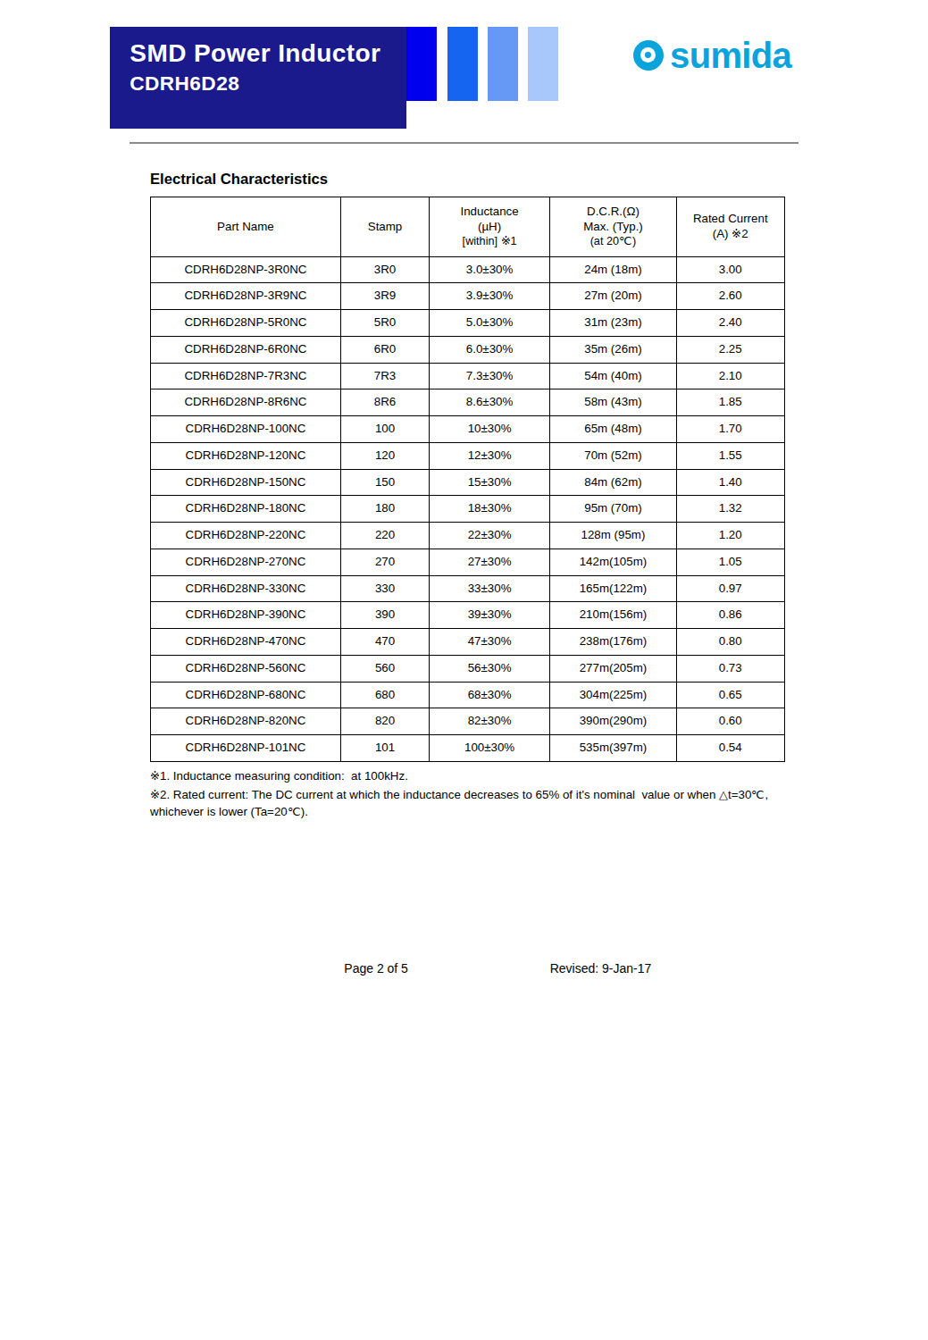SMD Power Inductor
CDRH6D28
sumida
Electrical Characteristics
| Part Name | Stamp | Inductance (µH) [within] ※1 | D.C.R.(Ω) Max. (Typ.) (at 20℃) | Rated Current (A) ※2 |
| --- | --- | --- | --- | --- |
| CDRH6D28NP-3R0NC | 3R0 | 3.0±30% | 24m (18m) | 3.00 |
| CDRH6D28NP-3R9NC | 3R9 | 3.9±30% | 27m (20m) | 2.60 |
| CDRH6D28NP-5R0NC | 5R0 | 5.0±30% | 31m (23m) | 2.40 |
| CDRH6D28NP-6R0NC | 6R0 | 6.0±30% | 35m (26m) | 2.25 |
| CDRH6D28NP-7R3NC | 7R3 | 7.3±30% | 54m (40m) | 2.10 |
| CDRH6D28NP-8R6NC | 8R6 | 8.6±30% | 58m (43m) | 1.85 |
| CDRH6D28NP-100NC | 100 | 10±30% | 65m (48m) | 1.70 |
| CDRH6D28NP-120NC | 120 | 12±30% | 70m (52m) | 1.55 |
| CDRH6D28NP-150NC | 150 | 15±30% | 84m (62m) | 1.40 |
| CDRH6D28NP-180NC | 180 | 18±30% | 95m (70m) | 1.32 |
| CDRH6D28NP-220NC | 220 | 22±30% | 128m (95m) | 1.20 |
| CDRH6D28NP-270NC | 270 | 27±30% | 142m(105m) | 1.05 |
| CDRH6D28NP-330NC | 330 | 33±30% | 165m(122m) | 0.97 |
| CDRH6D28NP-390NC | 390 | 39±30% | 210m(156m) | 0.86 |
| CDRH6D28NP-470NC | 470 | 47±30% | 238m(176m) | 0.80 |
| CDRH6D28NP-560NC | 560 | 56±30% | 277m(205m) | 0.73 |
| CDRH6D28NP-680NC | 680 | 68±30% | 304m(225m) | 0.65 |
| CDRH6D28NP-820NC | 820 | 82±30% | 390m(290m) | 0.60 |
| CDRH6D28NP-101NC | 101 | 100±30% | 535m(397m) | 0.54 |
※1. Inductance measuring condition: at 100kHz.
※2. Rated current: The DC current at which the inductance decreases to 65% of it's nominal value or when △t=30℃, whichever is lower (Ta=20℃).
Page 2 of 5 Revised: 9-Jan-17